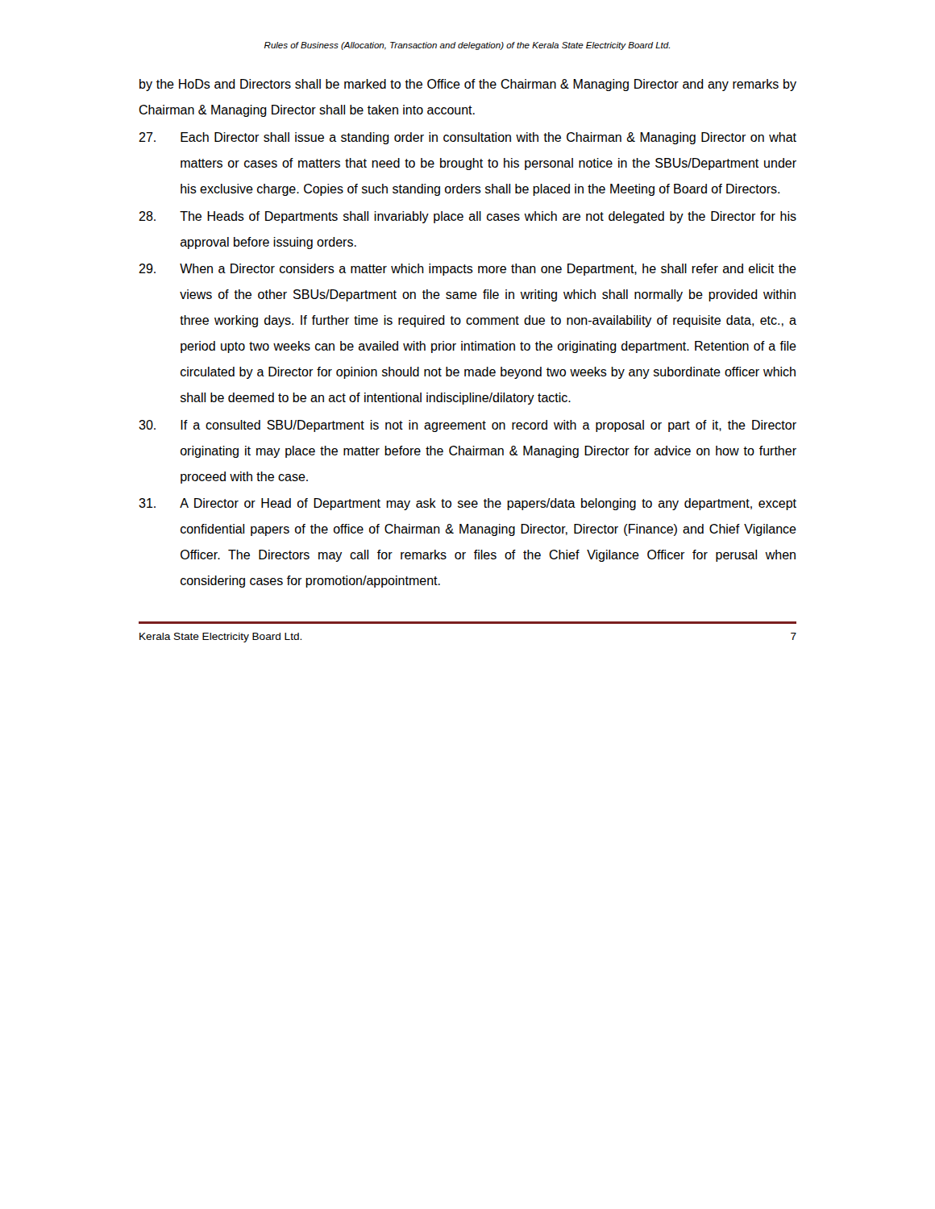Rules of Business (Allocation, Transaction and delegation) of the Kerala State Electricity Board Ltd.
by the HoDs and Directors shall be marked to the Office of the Chairman & Managing Director and any remarks by Chairman & Managing Director shall be taken into account.
27. Each Director shall issue a standing order in consultation with the Chairman & Managing Director on what matters or cases of matters that need to be brought to his personal notice in the SBUs/Department under his exclusive charge. Copies of such standing orders shall be placed in the Meeting of Board of Directors.
28. The Heads of Departments shall invariably place all cases which are not delegated by the Director for his approval before issuing orders.
29. When a Director considers a matter which impacts more than one Department, he shall refer and elicit the views of the other SBUs/Department on the same file in writing which shall normally be provided within three working days. If further time is required to comment due to non-availability of requisite data, etc., a period upto two weeks can be availed with prior intimation to the originating department. Retention of a file circulated by a Director for opinion should not be made beyond two weeks by any subordinate officer which shall be deemed to be an act of intentional indiscipline/dilatory tactic.
30. If a consulted SBU/Department is not in agreement on record with a proposal or part of it, the Director originating it may place the matter before the Chairman & Managing Director for advice on how to further proceed with the case.
31. A Director or Head of Department may ask to see the papers/data belonging to any department, except confidential papers of the office of Chairman & Managing Director, Director (Finance) and Chief Vigilance Officer. The Directors may call for remarks or files of the Chief Vigilance Officer for perusal when considering cases for promotion/appointment.
Kerala State Electricity Board Ltd. 7